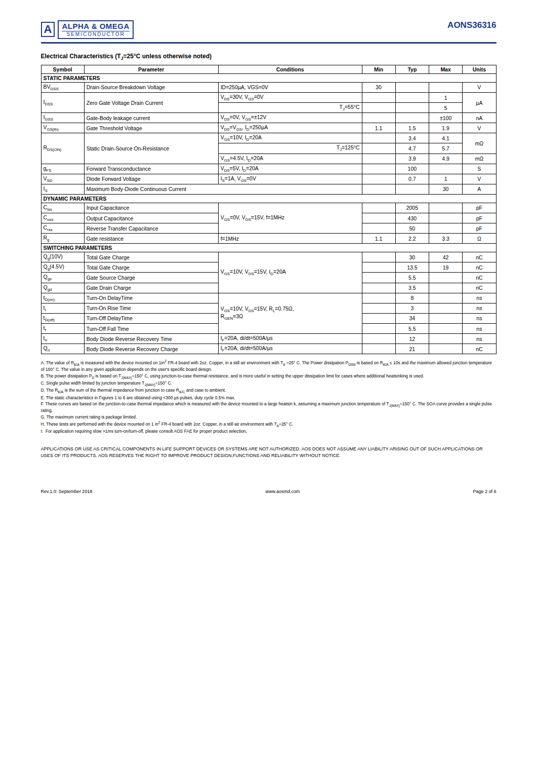A ALPHA & OMEGA SEMICONDUCTOR
AONS36316
Electrical Characteristics (TJ=25°C unless otherwise noted)
| Symbol | Parameter | Conditions | Min | Typ | Max | Units |
| --- | --- | --- | --- | --- | --- | --- |
| STATIC PARAMETERS |
| BV DSS | Drain-Source Breakdown Voltage | ID=250µA, VGS=0V | 30 | | | V |
| I DSS | Zero Gate Voltage Drain Current | V DS =30V, V GS =0V | | | 1 | µA |
| T J =55°C | | | 5 |
| I GSS | Gate-Body leakage current | V DS =0V, V GS =±12V | | | ±100 | nA |
| V GS(th) | Gate Threshold Voltage | V DS =V GS , I D =250µA | 1.1 | 1.5 | 1.9 | V |
| R DS(ON) | Static Drain-Source On-Resistance | V GS =10V, I D =20A | | 3.4 | 4.1 | mΩ |
| T J =125°C | | 4.7 | 5.7 |
| V GS =4.5V, I D =20A | | 3.9 | 4.9 | mΩ |
| g FS | Forward Transconductance | V DS =5V, I D =20A | | 100 | | S |
| V SD | Diode Forward Voltage | I S =1A, V GS =0V | | 0.7 | 1 | V |
| I S | Maximum Body-Diode Continuous Current | | | 30 | A |
| DYNAMIC PARAMETERS |
| C iss | Input Capacitance | V GS =0V, V DS =15V, f=1MHz | | 2005 | | pF |
| C oss | Output Capacitance | | 430 | | pF |
| C rss | Reverse Transfer Capacitance | | 50 | | pF |
| R g | Gate resistance | f=1MHz | 1.1 | 2.2 | 3.3 | Ω |
| SWITCHING PARAMETERS |
| Q g (10V) | Total Gate Charge | V GS =10V, V DS =15V, I D =20A | | 30 | 42 | nC |
| Q g (4.5V) | Total Gate Charge | | 13.5 | 19 | nC |
| Q gs | Gate Source Charge | | 5.5 | | nC |
| Q gd | Gate Drain Charge | | 3.5 | | nC |
| t D(on) | Turn-On DelayTime | V GS =10V, V DS =15V, R L =0.75Ω, R GEN =3Ω | | 8 | | ns |
| t r | Turn-On Rise Time | | 3 | | ns |
| t D(off) | Turn-Off DelayTime | | 34 | | ns |
| t f | Turn-Off Fall Time | | 5.5 | | ns |
| t rr | Body Diode Reverse Recovery Time | I F =20A, di/dt=500A/µs | | 12 | | ns |
| Q rr | Body Diode Reverse Recovery Charge | I F =20A, di/dt=500A/µs | | 21 | | nC |
A. The value of RθJA is measured with the device mounted on 1in2 FR-4 board with 2oz. Copper, in a still air environment with TA =25° C. The Power dissipation PDSM is based on RθJA ≤ 10s and the maximum allowed junction temperature of 150° C. The value in any given application depends on the user's specific board design.
B. The power dissipation PD is based on TJ(MAX)=150° C, using junction-to-case thermal resistance, and is more useful in setting the upper dissipation limit for cases where additional heatsinking is used.
C. Single pulse width limited by junction temperature TJ(MAX)=150° C.
D. The RθJA is the sum of the thermal impedance from junction to case RθJC and case to ambient.
E. The static characteristics in Figures 1 to 6 are obtained using <300 µs pulses, duty cycle 0.5% max.
F. These curves are based on the junction-to-case thermal impedance which is measured with the device mounted to a large heatsin k, assuming a maximum junction temperature of TJ(MAX)=150° C. The SOA curve provides a single pulse rating.
G. The maximum current rating is package limited.
H. These tests are performed with the device mounted on 1 in2 FR-4 board with 2oz. Copper, in a still air environment with TA=25° C.
I. For application requiring slow >1ms turn-on/turn-off, please consult AOS FAE for proper product selection.
APPLICATIONS OR USE AS CRITICAL COMPONENTS IN LIFE SUPPORT DEVICES OR SYSTEMS ARE NOT AUTHORIZED. AOS DOES NOT ASSUME ANY LIABILITY ARISING OUT OF SUCH APPLICATIONS OR USES OF ITS PRODUCTS. AOS RESERVES THE RIGHT TO IMPROVE PRODUCT DESIGN,FUNCTIONS AND RELIABILITY WITHOUT NOTICE.
Rev.1.0: September 2018 www.aosmd.com Page 2 of 6